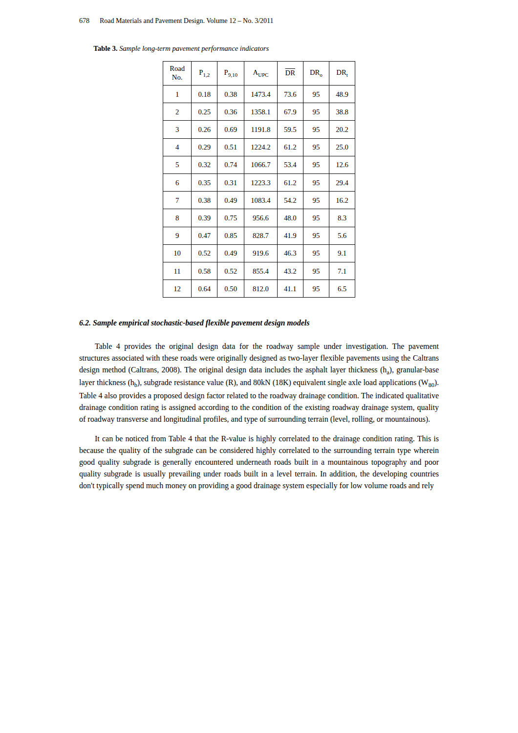678 Road Materials and Pavement Design. Volume 12 – No. 3/2011
Table 3. Sample long-term pavement performance indicators
| Road No. | P 1,2 | P 9,10 | A UPC | DR | DR o | DR t |
| --- | --- | --- | --- | --- | --- | --- |
| 1 | 0.18 | 0.38 | 1473.4 | 73.6 | 95 | 48.9 |
| 2 | 0.25 | 0.36 | 1358.1 | 67.9 | 95 | 38.8 |
| 3 | 0.26 | 0.69 | 1191.8 | 59.5 | 95 | 20.2 |
| 4 | 0.29 | 0.51 | 1224.2 | 61.2 | 95 | 25.0 |
| 5 | 0.32 | 0.74 | 1066.7 | 53.4 | 95 | 12.6 |
| 6 | 0.35 | 0.31 | 1223.3 | 61.2 | 95 | 29.4 |
| 7 | 0.38 | 0.49 | 1083.4 | 54.2 | 95 | 16.2 |
| 8 | 0.39 | 0.75 | 956.6 | 48.0 | 95 | 8.3 |
| 9 | 0.47 | 0.85 | 828.7 | 41.9 | 95 | 5.6 |
| 10 | 0.52 | 0.49 | 919.6 | 46.3 | 95 | 9.1 |
| 11 | 0.58 | 0.52 | 855.4 | 43.2 | 95 | 7.1 |
| 12 | 0.64 | 0.50 | 812.0 | 41.1 | 95 | 6.5 |
6.2. Sample empirical stochastic-based flexible pavement design models
Table 4 provides the original design data for the roadway sample under investigation. The pavement structures associated with these roads were originally designed as two-layer flexible pavements using the Caltrans design method (Caltrans, 2008). The original design data includes the asphalt layer thickness (ha), granular-base layer thickness (hb), subgrade resistance value (R), and 80kN (18K) equivalent single axle load applications (W80). Table 4 also provides a proposed design factor related to the roadway drainage condition. The indicated qualitative drainage condition rating is assigned according to the condition of the existing roadway drainage system, quality of roadway transverse and longitudinal profiles, and type of surrounding terrain (level, rolling, or mountainous).
It can be noticed from Table 4 that the R-value is highly correlated to the drainage condition rating. This is because the quality of the subgrade can be considered highly correlated to the surrounding terrain type wherein good quality subgrade is generally encountered underneath roads built in a mountainous topography and poor quality subgrade is usually prevailing under roads built in a level terrain. In addition, the developing countries don't typically spend much money on providing a good drainage system especially for low volume roads and rely